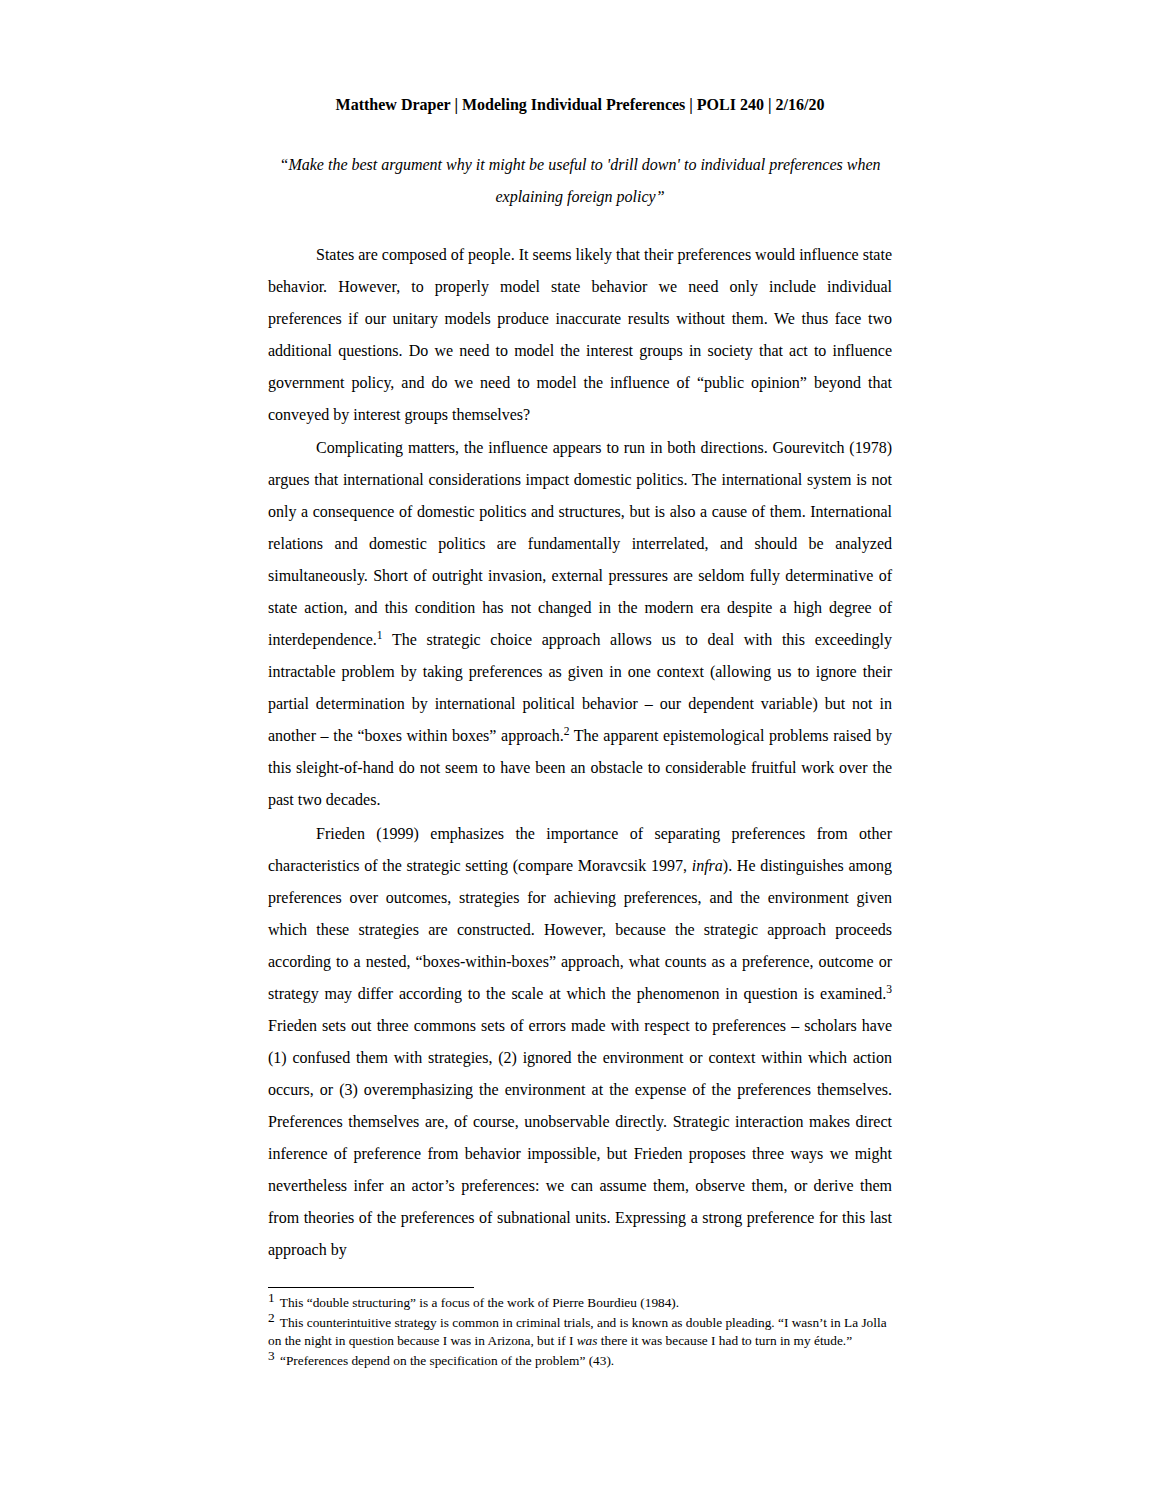Matthew Draper | Modeling Individual Preferences | POLI 240 | 2/16/20
“Make the best argument why it might be useful to 'drill down' to individual preferences when explaining foreign policy”
States are composed of people. It seems likely that their preferences would influence state behavior. However, to properly model state behavior we need only include individual preferences if our unitary models produce inaccurate results without them. We thus face two additional questions. Do we need to model the interest groups in society that act to influence government policy, and do we need to model the influence of “public opinion” beyond that conveyed by interest groups themselves?
Complicating matters, the influence appears to run in both directions. Gourevitch (1978) argues that international considerations impact domestic politics. The international system is not only a consequence of domestic politics and structures, but is also a cause of them. International relations and domestic politics are fundamentally interrelated, and should be analyzed simultaneously. Short of outright invasion, external pressures are seldom fully determinative of state action, and this condition has not changed in the modern era despite a high degree of interdependence.1 The strategic choice approach allows us to deal with this exceedingly intractable problem by taking preferences as given in one context (allowing us to ignore their partial determination by international political behavior – our dependent variable) but not in another – the “boxes within boxes” approach.2 The apparent epistemological problems raised by this sleight-of-hand do not seem to have been an obstacle to considerable fruitful work over the past two decades.
Frieden (1999) emphasizes the importance of separating preferences from other characteristics of the strategic setting (compare Moravcsik 1997, infra). He distinguishes among preferences over outcomes, strategies for achieving preferences, and the environment given which these strategies are constructed. However, because the strategic approach proceeds according to a nested, “boxes-within-boxes” approach, what counts as a preference, outcome or strategy may differ according to the scale at which the phenomenon in question is examined.3 Frieden sets out three commons sets of errors made with respect to preferences – scholars have (1) confused them with strategies, (2) ignored the environment or context within which action occurs, or (3) overemphasizing the environment at the expense of the preferences themselves. Preferences themselves are, of course, unobservable directly. Strategic interaction makes direct inference of preference from behavior impossible, but Frieden proposes three ways we might nevertheless infer an actor’s preferences: we can assume them, observe them, or derive them from theories of the preferences of subnational units. Expressing a strong preference for this last approach by
1 This “double structuring” is a focus of the work of Pierre Bourdieu (1984).
2 This counterintuitive strategy is common in criminal trials, and is known as double pleading. “I wasn’t in La Jolla on the night in question because I was in Arizona, but if I was there it was because I had to turn in my étude.”
3 “Preferences depend on the specification of the problem” (43).